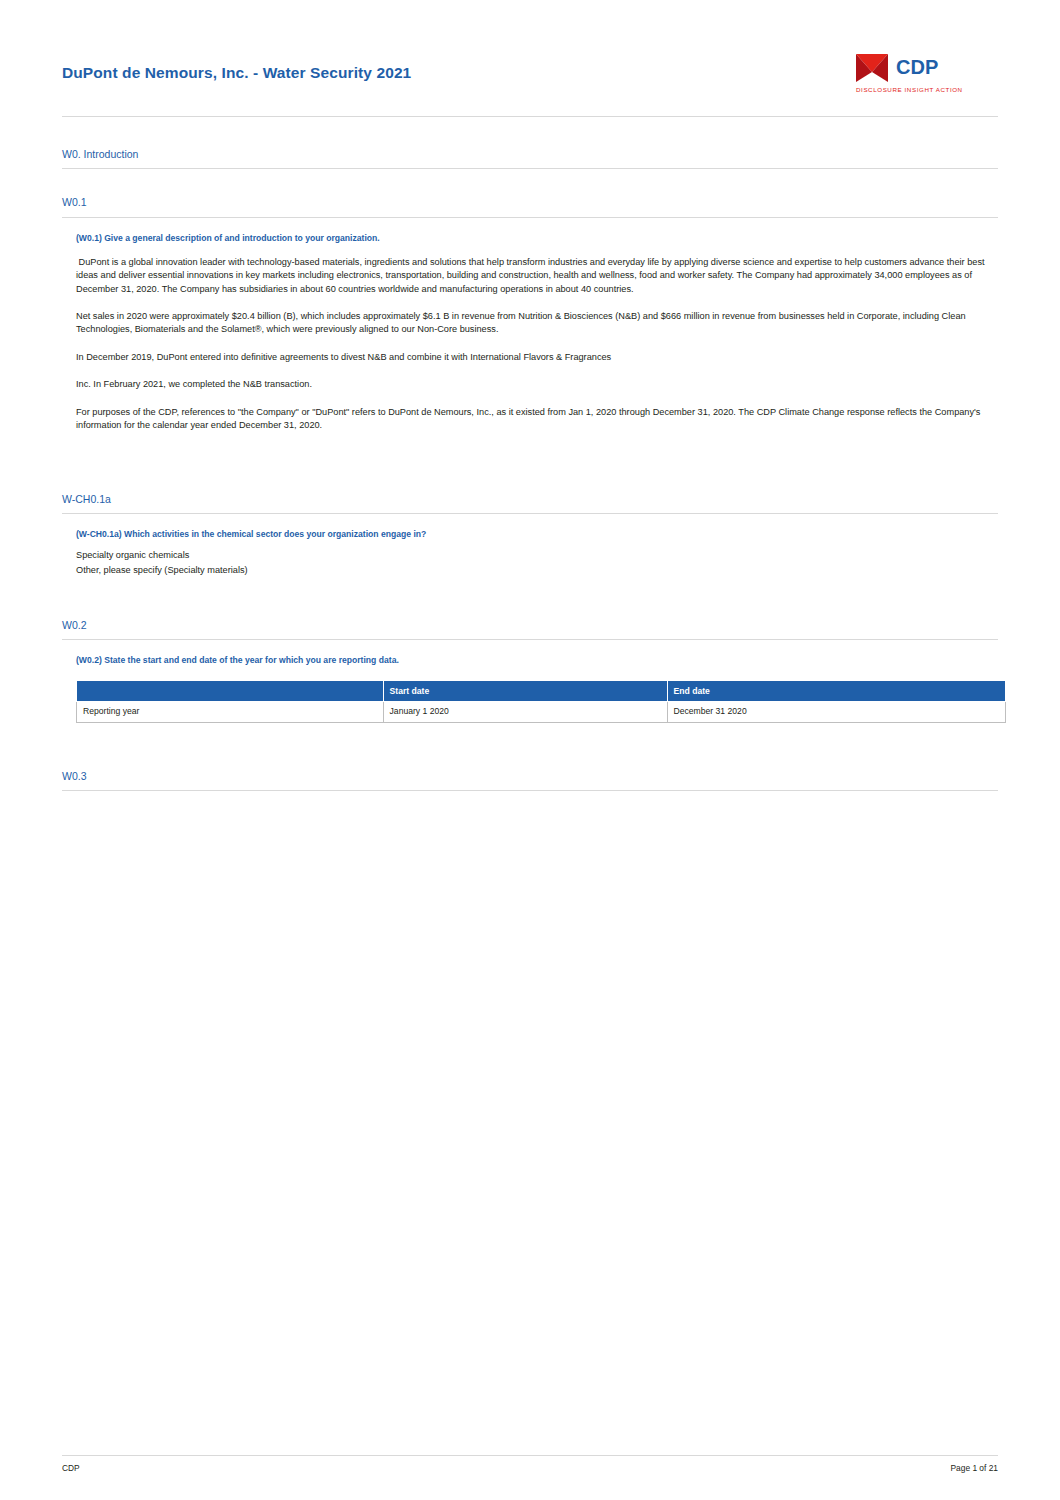DuPont de Nemours, Inc. - Water Security 2021
CDP DISCLOSURE INSIGHT ACTION
W0. Introduction
W0.1
(W0.1) Give a general description of and introduction to your organization.
DuPont is a global innovation leader with technology-based materials, ingredients and solutions that help transform industries and everyday life by applying diverse science and expertise to help customers advance their best ideas and deliver essential innovations in key markets including electronics, transportation, building and construction, health and wellness, food and worker safety. The Company had approximately 34,000 employees as of December 31, 2020. The Company has subsidiaries in about 60 countries worldwide and manufacturing operations in about 40 countries.
Net sales in 2020 were approximately $20.4 billion (B), which includes approximately $6.1 B in revenue from Nutrition & Biosciences (N&B) and $666 million in revenue from businesses held in Corporate, including Clean Technologies, Biomaterials and the Solamet®, which were previously aligned to our Non-Core business.
In December 2019, DuPont entered into definitive agreements to divest N&B and combine it with International Flavors & Fragrances
Inc. In February 2021, we completed the N&B transaction.
For purposes of the CDP, references to "the Company" or "DuPont" refers to DuPont de Nemours, Inc., as it existed from Jan 1, 2020 through December 31, 2020. The CDP Climate Change response reflects the Company's information for the calendar year ended December 31, 2020.
W-CH0.1a
(W-CH0.1a) Which activities in the chemical sector does your organization engage in?
Specialty organic chemicals
Other, please specify (Specialty materials)
W0.2
(W0.2) State the start and end date of the year for which you are reporting data.
| | Start date | End date |
| --- | --- | --- |
| Reporting year | January 1 2020 | December 31 2020 |
W0.3
CDP
Page 1 of 21